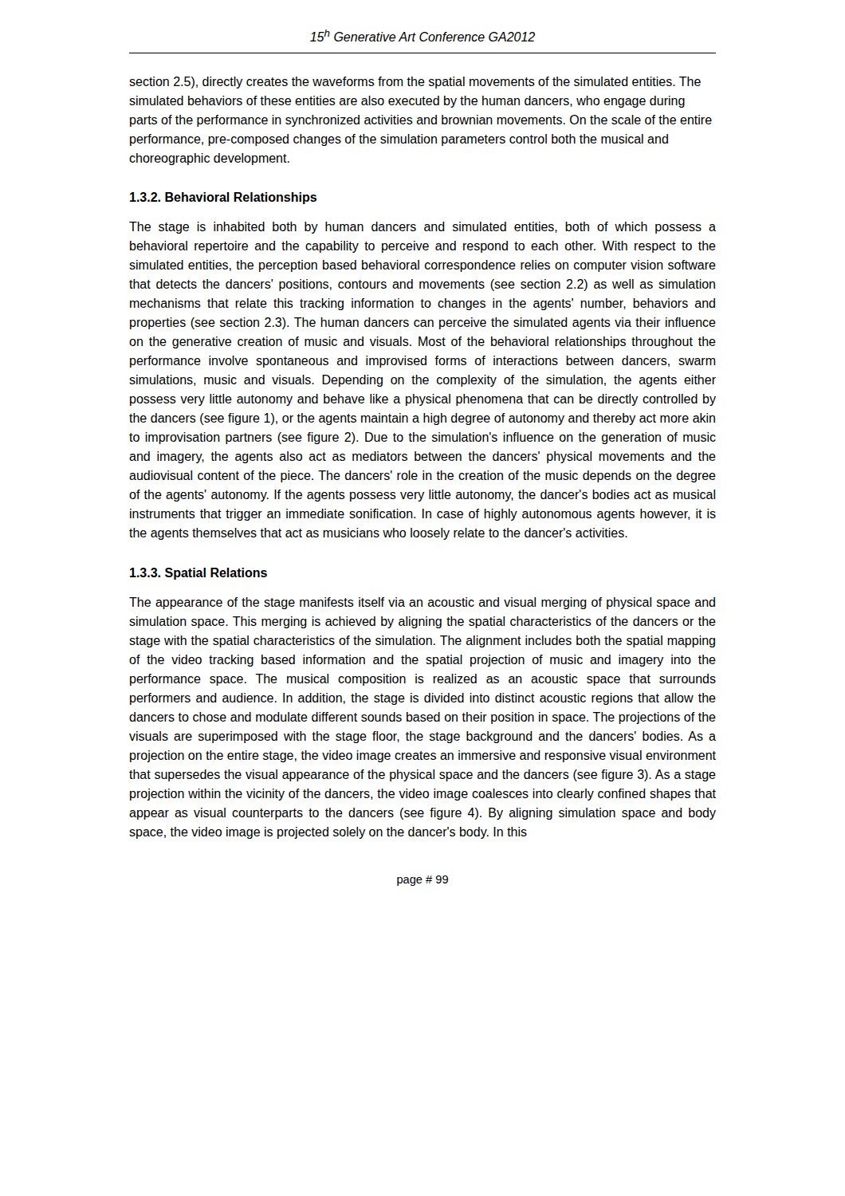15h Generative Art Conference GA2012
section 2.5), directly creates the waveforms from the spatial movements of the simulated entities. The simulated behaviors of these entities are also executed by the human dancers, who engage during parts of the performance in synchronized activities and brownian movements. On the scale of the entire performance, pre-composed changes of the simulation parameters control both the musical and choreographic development.
1.3.2. Behavioral Relationships
The stage is inhabited both by human dancers and simulated entities, both of which possess a behavioral repertoire and the capability to perceive and respond to each other. With respect to the simulated entities, the perception based behavioral correspondence relies on computer vision software that detects the dancers' positions, contours and movements (see section 2.2) as well as simulation mechanisms that relate this tracking information to changes in the agents' number, behaviors and properties (see section 2.3). The human dancers can perceive the simulated agents via their influence on the generative creation of music and visuals. Most of the behavioral relationships throughout the performance involve spontaneous and improvised forms of interactions between dancers, swarm simulations, music and visuals. Depending on the complexity of the simulation, the agents either possess very little autonomy and behave like a physical phenomena that can be directly controlled by the dancers (see figure 1), or the agents maintain a high degree of autonomy and thereby act more akin to improvisation partners (see figure 2). Due to the simulation's influence on the generation of music and imagery, the agents also act as mediators between the dancers' physical movements and the audiovisual content of the piece. The dancers' role in the creation of the music depends on the degree of the agents' autonomy. If the agents possess very little autonomy, the dancer's bodies act as musical instruments that trigger an immediate sonification. In case of highly autonomous agents however, it is the agents themselves that act as musicians who loosely relate to the dancer's activities.
1.3.3. Spatial Relations
The appearance of the stage manifests itself via an acoustic and visual merging of physical space and simulation space. This merging is achieved by aligning the spatial characteristics of the dancers or the stage with the spatial characteristics of the simulation. The alignment includes both the spatial mapping of the video tracking based information and the spatial projection of music and imagery into the performance space. The musical composition is realized as an acoustic space that surrounds performers and audience. In addition, the stage is divided into distinct acoustic regions that allow the dancers to chose and modulate different sounds based on their position in space. The projections of the visuals are superimposed with the stage floor, the stage background and the dancers' bodies. As a projection on the entire stage, the video image creates an immersive and responsive visual environment that supersedes the visual appearance of the physical space and the dancers (see figure 3). As a stage projection within the vicinity of the dancers, the video image coalesces into clearly confined shapes that appear as visual counterparts to the dancers (see figure 4). By aligning simulation space and body space, the video image is projected solely on the dancer's body. In this
page # 99